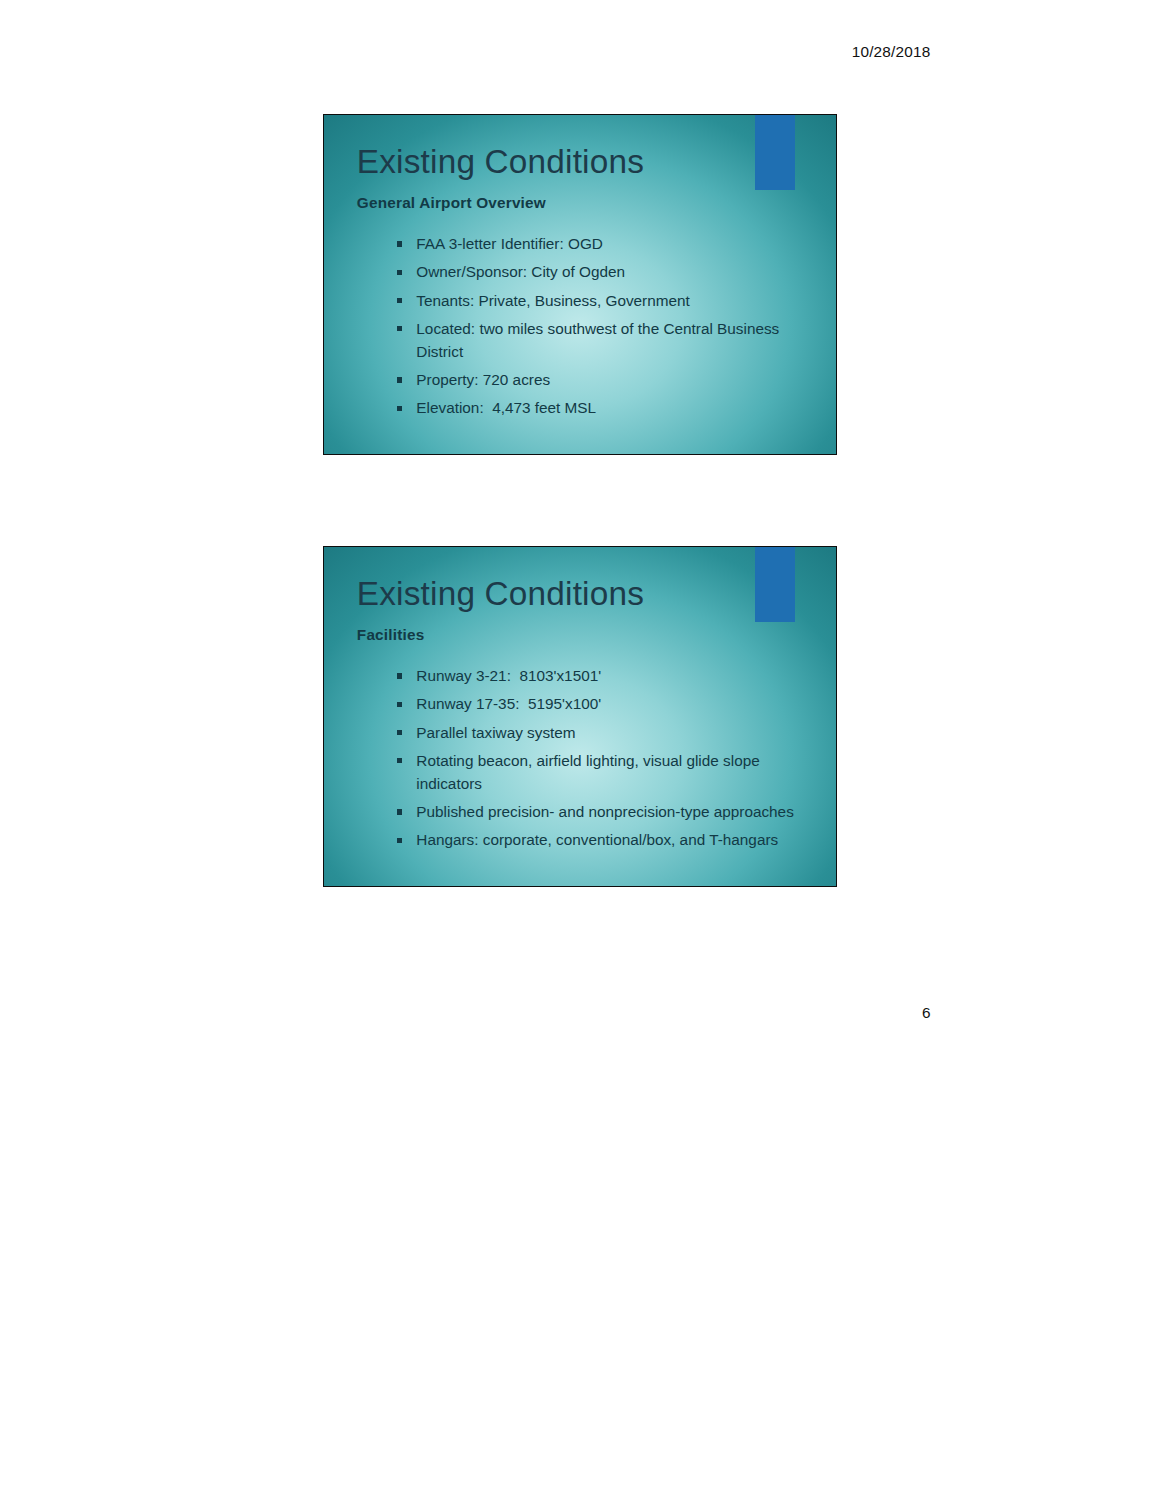10/28/2018
Existing Conditions
General Airport Overview
FAA 3-letter Identifier: OGD
Owner/Sponsor: City of Ogden
Tenants: Private, Business, Government
Located: two miles southwest of the Central Business District
Property: 720 acres
Elevation: 4,473 feet MSL
Existing Conditions
Facilities
Runway 3-21: 8103'x1501'
Runway 17-35: 5195'x100'
Parallel taxiway system
Rotating beacon, airfield lighting, visual glide slope indicators
Published precision- and nonprecision-type approaches
Hangars: corporate, conventional/box, and T-hangars
6